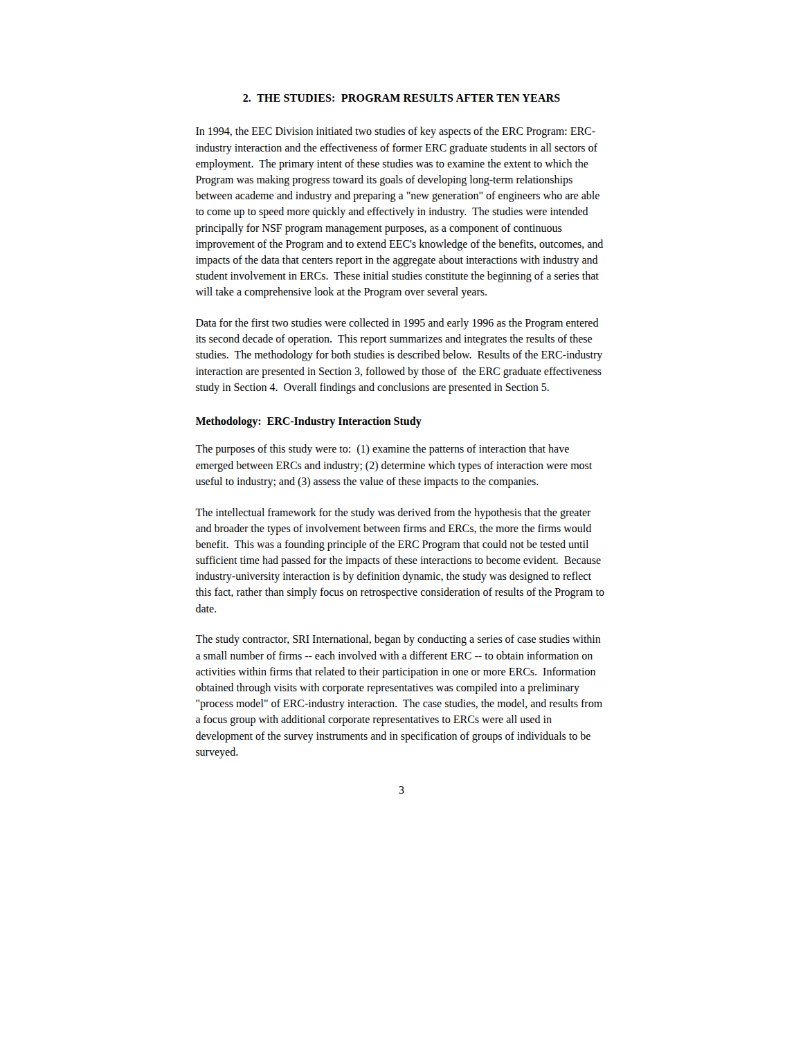2. THE STUDIES: PROGRAM RESULTS AFTER TEN YEARS
In 1994, the EEC Division initiated two studies of key aspects of the ERC Program: ERC-industry interaction and the effectiveness of former ERC graduate students in all sectors of employment. The primary intent of these studies was to examine the extent to which the Program was making progress toward its goals of developing long-term relationships between academe and industry and preparing a "new generation" of engineers who are able to come up to speed more quickly and effectively in industry. The studies were intended principally for NSF program management purposes, as a component of continuous improvement of the Program and to extend EEC's knowledge of the benefits, outcomes, and impacts of the data that centers report in the aggregate about interactions with industry and student involvement in ERCs. These initial studies constitute the beginning of a series that will take a comprehensive look at the Program over several years.
Data for the first two studies were collected in 1995 and early 1996 as the Program entered its second decade of operation. This report summarizes and integrates the results of these studies. The methodology for both studies is described below. Results of the ERC-industry interaction are presented in Section 3, followed by those of the ERC graduate effectiveness study in Section 4. Overall findings and conclusions are presented in Section 5.
Methodology: ERC-Industry Interaction Study
The purposes of this study were to: (1) examine the patterns of interaction that have emerged between ERCs and industry; (2) determine which types of interaction were most useful to industry; and (3) assess the value of these impacts to the companies.
The intellectual framework for the study was derived from the hypothesis that the greater and broader the types of involvement between firms and ERCs, the more the firms would benefit. This was a founding principle of the ERC Program that could not be tested until sufficient time had passed for the impacts of these interactions to become evident. Because industry-university interaction is by definition dynamic, the study was designed to reflect this fact, rather than simply focus on retrospective consideration of results of the Program to date.
The study contractor, SRI International, began by conducting a series of case studies within a small number of firms -- each involved with a different ERC -- to obtain information on activities within firms that related to their participation in one or more ERCs. Information obtained through visits with corporate representatives was compiled into a preliminary "process model" of ERC-industry interaction. The case studies, the model, and results from a focus group with additional corporate representatives to ERCs were all used in development of the survey instruments and in specification of groups of individuals to be surveyed.
3